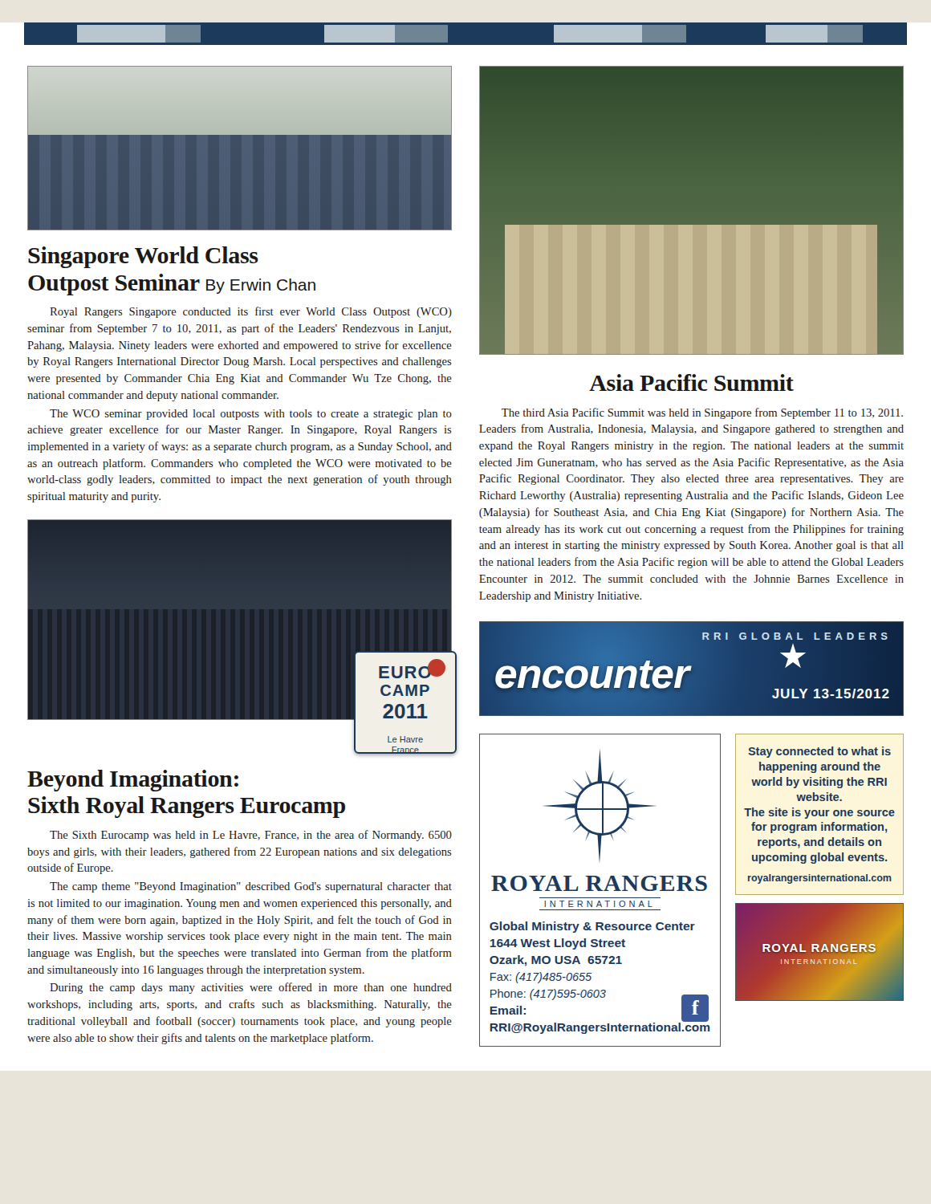Singapore World Class
Outpost Seminar By Erwin Chan
Royal Rangers Singapore conducted its first ever World Class Outpost (WCO) seminar from September 7 to 10, 2011, as part of the Leaders' Rendezvous in Lanjut, Pahang, Malaysia. Ninety leaders were exhorted and empowered to strive for excellence by Royal Rangers International Director Doug Marsh. Local perspectives and challenges were presented by Commander Chia Eng Kiat and Commander Wu Tze Chong, the national commander and deputy national commander.
The WCO seminar provided local outposts with tools to create a strategic plan to achieve greater excellence for our Master Ranger. In Singapore, Royal Rangers is implemented in a variety of ways: as a separate church program, as a Sunday School, and as an outreach platform. Commanders who completed the WCO were motivated to be world-class godly leaders, committed to impact the next generation of youth through spiritual maturity and purity.
EURO
CAMP
2011
Le Havre
France
Beyond Imagination:
Sixth Royal Rangers Eurocamp
The Sixth Eurocamp was held in Le Havre, France, in the area of Normandy. 6500 boys and girls, with their leaders, gathered from 22 European nations and six delegations outside of Europe.
The camp theme "Beyond Imagination" described God's supernatural character that is not limited to our imagination. Young men and women experienced this personally, and many of them were born again, baptized in the Holy Spirit, and felt the touch of God in their lives. Massive worship services took place every night in the main tent. The main language was English, but the speeches were translated into German from the platform and simultaneously into 16 languages through the interpretation system.
During the camp days many activities were offered in more than one hundred workshops, including arts, sports, and crafts such as blacksmithing. Naturally, the traditional volleyball and football (soccer) tournaments took place, and young people were also able to show their gifts and talents on the marketplace platform.
Asia Pacific Summit
The third Asia Pacific Summit was held in Singapore from September 11 to 13, 2011. Leaders from Australia, Indonesia, Malaysia, and Singapore gathered to strengthen and expand the Royal Rangers ministry in the region. The national leaders at the summit elected Jim Guneratnam, who has served as the Asia Pacific Representative, as the Asia Pacific Regional Coordinator. They also elected three area representatives. They are Richard Leworthy (Australia) representing Australia and the Pacific Islands, Gideon Lee (Malaysia) for Southeast Asia, and Chia Eng Kiat (Singapore) for Northern Asia. The team already has its work cut out concerning a request from the Philippines for training and an interest in starting the ministry expressed by South Korea. Another goal is that all the national leaders from the Asia Pacific region will be able to attend the Global Leaders Encounter in 2012. The summit concluded with the Johnnie Barnes Excellence in Leadership and Ministry Initiative.
RRI GLOBAL LEADERS
encounter
JULY 13-15/2012
ROYAL RANGERS
INTERNATIONAL
Global Ministry & Resource Center
1644 West Lloyd Street
Ozark, MO USA 65721
Fax: (417)485-0655
Phone: (417)595-0603
Email: RRI@RoyalRangersInternational.com
f
Stay connected to what is happening around the world by visiting the RRI website.
The site is your one source for program information, reports, and details on upcoming global events.
royalrangersinternational.com
ROYAL RANGERS
INTERNATIONAL